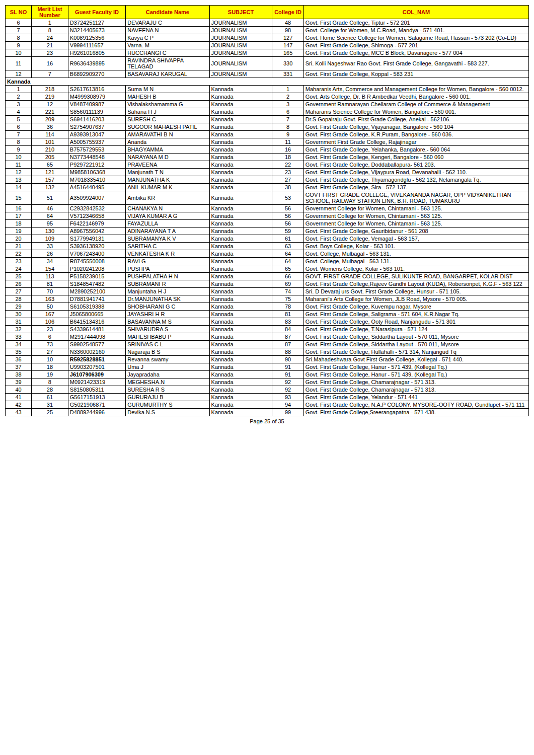| SL NO | Merit List Number | Guest Faculty ID | Candidate Name | SUBJECT | College ID | COL_NAM |
| --- | --- | --- | --- | --- | --- | --- |
| 6 | 1 | D3724251127 | DEVARAJU C | JOURNALISM | 48 | Govt. First Grade College, Tiptur - 572 201 |
| 7 | 8 | N3214405673 | NAVEENA N | JOURNALISM | 98 | Govt. College for Women, M.C.Road, Mandya - 571 401. |
| 8 | 24 | K0089125356 | Kavya C P | JOURNALISM | 127 | Govt. Home Science College for Women, Salagame Road, Hassan - 573 202 (Co-ED) |
| 9 | 21 | V9994111657 | Varna. M | JOURNALISM | 147 | Govt. First Grade College, Shimoga - 577 201 |
| 10 | 23 | H9261016805 | HUCCHANGI C | JOURNALISM | 165 | Govt. First Grade College, MCC B Block, Davanagere - 577 004 |
| 11 | 16 | R9636439895 | RAVINDRA SHIVAPPA TELAGAD | JOURNALISM | 330 | Sri. Kolli Nageshwar Rao Govt. First Grade College, Gangavathi - 583 227. |
| 12 | 7 | B6892909270 | BASAVARAJ KARUGAL | JOURNALISM | 331 | Govt. First Grade College, Koppal - 583 231 |
| Kannada |
| 1 | 218 | S2617613816 | Suma M N | Kannada | 1 | Maharanis Arts, Commerce and Management College for Women, Bangalore - 560 0012. |
| 2 | 219 | M4999308979 | MAHESH B | Kannada | 2 | Govt. Arts College, Dr. B R Ambedkar Veedhi, Bangalore - 560 001. |
| 3 | 12 | V8487409987 | Vishalakshamamma.G | Kannada | 3 | Government Ramnarayan Chellaram College of Commerce & Management |
| 4 | 221 | S8560111139 | Sahana H J | Kannada | 6 | Maharanis Science College for Women, Bangalore - 560 001. |
| 5 | 209 | S6941416203 | SURESH C | Kannada | 7 | Dr.S.Gopalraju Govt. First Grade College, Anekal - 562106. |
| 6 | 36 | S2754907637 | SUGOOR MAHAESH PATIL | Kannada | 8 | Govt. First Grade College, Vijayanagar, Bangalore - 560 104 |
| 7 | 114 | A9393913047 | AMARAVATHI B N | Kannada | 9 | Govt. First Grade College, K.R.Puram, Bangalore - 560 036. |
| 8 | 101 | A5005755937 | Ananda | Kannada | 11 | Government First Grade College, Rajajinagar |
| 9 | 210 | B7575729553 | BHAGYAMMA | Kannada | 16 | Govt. First Grade College, Yelahanka, Bangalore.- 560 064 |
| 10 | 205 | N3773448548 | NARAYANA M D | Kannada | 18 | Govt. First Grade College, Kengeri, Bangalore - 560 060 |
| 11 | 65 | P9297221912 | PRAVEENA | Kannada | 22 | Govt. First Grade College, Doddaballapura- 561 203. |
| 12 | 121 | M9858106368 | Manjunath T N | Kannada | 23 | Govt. First Grade College, Vijaypura Road, Devanahalli - 562 110. |
| 13 | 157 | M7018335410 | MANJUNATHA K | Kannada | 27 | Govt. First Grade College, Thyamagondglu - 562 132, Nelamangala Tq. |
| 14 | 132 | A4516440495 | ANIL KUMAR M K | Kannada | 38 | Govt. First Grade College, Sira - 572 137. |
| 15 | 51 | A3509924007 | Ambika KR | Kannada | 53 | GOVT FIRST GRADE COLLEGE, VIVEKANANDA NAGAR, OPP VIDYANIKETHAN SCHOOL, RAILWAY STATION LINK, B.H. ROAD, TUMAKURU |
| 16 | 46 | C2932842532 | CHANAKYA N | Kannada | 56 | Government College for Women, Chintamani - 563 125. |
| 17 | 64 | V5712346658 | VIJAYA KUMAR A G | Kannada | 56 | Government College for Women, Chintamani - 563 125. |
| 18 | 95 | F6422146979 | FAYAZULLA | Kannada | 56 | Government College for Women, Chintamani - 563 125. |
| 19 | 130 | A8967556042 | ADINARAYANA T A | Kannada | 59 | Govt. First Grade College, Gauribidanur - 561 208 |
| 20 | 109 | S1779949131 | SUBRAMANYA K V | Kannada | 61 | Govt. First Grade College, Vemagal - 563 157, |
| 21 | 33 | S3936138920 | SARITHA C | Kannada | 63 | Govt. Boys College, Kolar - 563 101. |
| 22 | 26 | V7067243400 | VENKATESHA K R | Kannada | 64 | Govt. College, Mulbagal - 563 131. |
| 23 | 34 | R8745550008 | RAVI G | Kannada | 64 | Govt. College, Mulbagal - 563 131. |
| 24 | 154 | P1020241208 | PUSHPA | Kannada | 65 | Govt. Womens College, Kolar - 563 101. |
| 25 | 113 | P5158239015 | PUSHPALATHA H N | Kannada | 66 | GOVT. FIRST GRADE COLLEGE, SULIKUNTE ROAD, BANGARPET, KOLAR DIST |
| 26 | 81 | S1848547482 | SUBRAMANI R | Kannada | 69 | Govt. First Grade College,Rajeev Gandhi Layout (KUDA), Robersonpet, K.G.F - 563 122 |
| 27 | 70 | M2890252100 | Manjuntaha H J | Kannada | 74 | Sri. D Devaraj urs Govt. First Grade College, Hunsur - 571 105. |
| 28 | 163 | D7881941741 | Dr.MANJUNATHA SK | Kannada | 75 | Maharani's Arts College for Women, JLB Road, Mysore - 570 005. |
| 29 | 50 | S6105319388 | SHOBHARANI G C | Kannada | 78 | Govt. First Grade College, Kuvempu nagar, Mysore |
| 30 | 167 | J5065800665 | JAYASHRI H R | Kannada | 81 | Govt. First Grade College, Saligrama - 571 604, K.R.Nagar Tq. |
| 31 | 106 | B6415134316 | BASAVANNA M S | Kannada | 83 | Govt. First Grade College, Ooty Road, Nanjangudu - 571 301 |
| 32 | 23 | S4339614481 | SHIVARUDRA S | Kannada | 84 | Govt. First Grade College, T.Narasipura - 571 124 |
| 33 | 6 | M2917444098 | MAHESHBABU P | Kannada | 87 | Govt. First Grade College, Siddartha Layout - 570 011, Mysore |
| 34 | 73 | S9902548577 | SRINIVAS C L | Kannada | 87 | Govt. First Grade College, Siddartha Layout - 570 011, Mysore |
| 35 | 27 | N3360002160 | Nagaraja B S | Kannada | 88 | Govt. First Grade College, Hullahalli - 571 314, Nanjangud Tq |
| 36 | 10 | R5925828851 | Revanna swamy | Kannada | 90 | Sri.Mahadeshwara Govt First Grade College, Kollegal - 571 440. |
| 37 | 18 | U9903207501 | Uma J | Kannada | 91 | Govt. First Grade College, Hanur - 571 439, (Kollegal Tq.) |
| 38 | 19 | J6107906309 | Jayapradaha | Kannada | 91 | Govt. First Grade College, Hanur - 571 439, (Kollegal Tq.) |
| 39 | 8 | M0921423319 | MEGHESHA.N | Kannada | 92 | Govt. First Grade College, Chamarajnagar - 571 313. |
| 40 | 28 | S8150805311 | SURESHA R S | Kannada | 92 | Govt. First Grade College, Chamarajnagar - 571 313. |
| 41 | 61 | G5617151913 | GURURAJU B | Kannada | 93 | Govt. First Grade College, Yelandur - 571 441 |
| 42 | 31 | G5021906871 | GURUMURTHY S | Kannada | 94 | Govt. First Grade College, N.A.P COLONY. MYSORE-OOTY ROAD, Gundlupet - 571 111 |
| 43 | 25 | D4889244996 | Devika.N.S | Kannada | 99 | Govt. First Grade College,Sreerangapatna - 571 438. |
Page 25 of 35